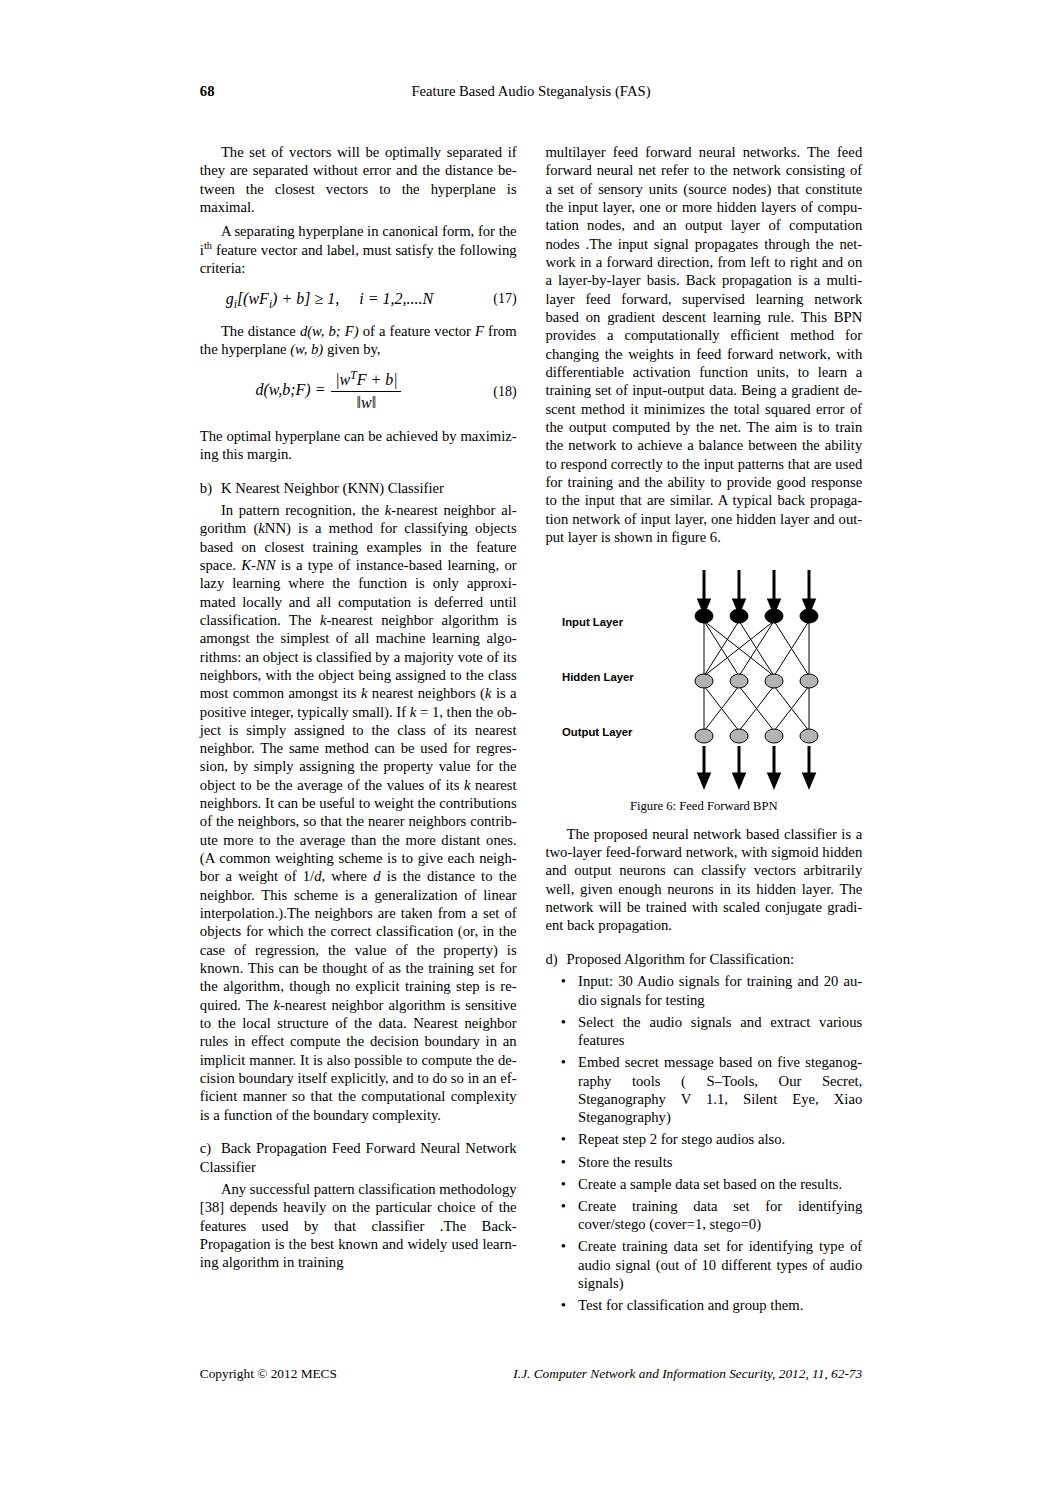68
Feature Based Audio Steganalysis (FAS)
The set of vectors will be optimally separated if they are separated without error and the distance between the closest vectors to the hyperplane is maximal.
A separating hyperplane in canonical form, for the ith feature vector and label, must satisfy the following criteria:
gi[(wFi) + b] ≥ 1, i = 1,2,....N
(17)
The distance d(w, b; F) of a feature vector F from the hyperplane (w, b) given by,
d(w,b;F) = |wTF + b| ‖w‖
(18)
The optimal hyperplane can be achieved by maximizing this margin.
b) K Nearest Neighbor (KNN) Classifier
In pattern recognition, the k-nearest neighbor algorithm (k NN) is a method for classifying objects based on closest training examples in the feature space. K-NN is a type of instance-based learning, or lazy learning where the function is only approximated locally and all computation is deferred until classification. The k-nearest neighbor algorithm is amongst the simplest of all machine learning algorithms: an object is classified by a majority vote of its neighbors, with the object being assigned to the class most common amongst its k nearest neighbors (k is a positive integer, typically small). If k = 1, then the object is simply assigned to the class of its nearest neighbor. The same method can be used for regression, by simply assigning the property value for the object to be the average of the values of its k nearest neighbors. It can be useful to weight the contributions of the neighbors, so that the nearer neighbors contribute more to the average than the more distant ones. (A common weighting scheme is to give each neighbor a weight of 1/d, where d is the distance to the neighbor. This scheme is a generalization of linear interpolation.).The neighbors are taken from a set of objects for which the correct classification (or, in the case of regression, the value of the property) is known. This can be thought of as the training set for the algorithm, though no explicit training step is required. The k-nearest neighbor algorithm is sensitive to the local structure of the data. Nearest neighbor rules in effect compute the decision boundary in an implicit manner. It is also possible to compute the decision boundary itself explicitly, and to do so in an efficient manner so that the computational complexity is a function of the boundary complexity.
c) Back Propagation Feed Forward Neural Network Classifier
Any successful pattern classification methodology [38] depends heavily on the particular choice of the features used by that classifier .The Back-Propagation is the best known and widely used learning algorithm in training
multilayer feed forward neural networks. The feed forward neural net refer to the network consisting of a set of sensory units (source nodes) that constitute the input layer, one or more hidden layers of computation nodes, and an output layer of computation nodes .The input signal propagates through the network in a forward direction, from left to right and on a layer-by-layer basis. Back propagation is a multi-layer feed forward, supervised learning network based on gradient descent learning rule. This BPN provides a computationally efficient method for changing the weights in feed forward network, with differentiable activation function units, to learn a training set of input-output data. Being a gradient descent method it minimizes the total squared error of the output computed by the net. The aim is to train the network to achieve a balance between the ability to respond correctly to the input patterns that are used for training and the ability to provide good response to the input that are similar. A typical back propagation network of input layer, one hidden layer and output layer is shown in figure 6.
Input Layer Hidden Layer Output Layer
Figure 6: Feed Forward BPN
The proposed neural network based classifier is a two-layer feed-forward network, with sigmoid hidden and output neurons can classify vectors arbitrarily well, given enough neurons in its hidden layer. The network will be trained with scaled conjugate gradient back propagation.
d) Proposed Algorithm for Classification:
Input: 30 Audio signals for training and 20 audio signals for testing
Select the audio signals and extract various features
Embed secret message based on five steganography tools ( S–Tools, Our Secret, Steganography V 1.1, Silent Eye, Xiao Steganography)
Repeat step 2 for stego audios also.
Store the results
Create a sample data set based on the results.
Create training data set for identifying cover/stego (cover=1, stego=0)
Create training data set for identifying type of audio signal (out of 10 different types of audio signals)
Test for classification and group them.
Copyright © 2012 MECS
I.J. Computer Network and Information Security, 2012, 11, 62-73